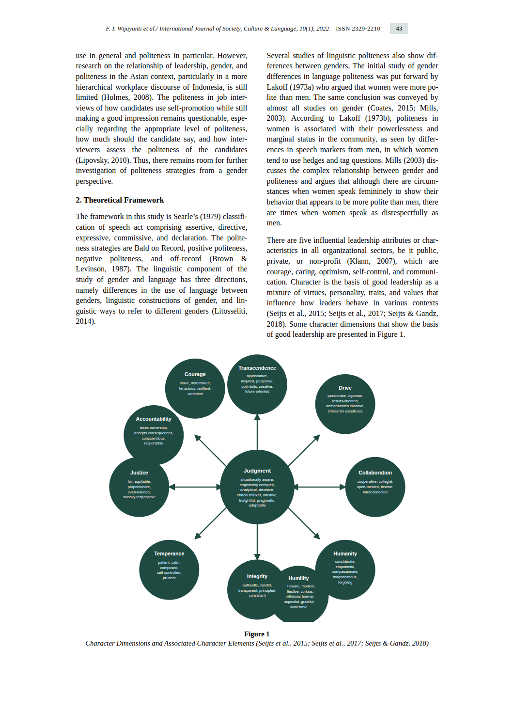F. I. Wijayanti et al./ International Journal of Society, Culture & Language, 10(1), 2022 ISSN 2329-2210 43
use in general and politeness in particular. However, research on the relationship of leadership, gender, and politeness in the Asian context, particularly in a more hierarchical workplace discourse of Indonesia, is still limited (Holmes, 2008). The politeness in job interviews of how candidates use self-promotion while still making a good impression remains questionable, especially regarding the appropriate level of politeness, how much should the candidate say, and how interviewers assess the politeness of the candidates (Lipovsky, 2010). Thus, there remains room for further investigation of politeness strategies from a gender perspective.
2. Theoretical Framework
The framework in this study is Searle’s (1979) classification of speech act comprising assertive, directive, expressive, commissive, and declaration. The politeness strategies are Bald on Record, positive politeness, negative politeness, and off-record (Brown & Levinson, 1987). The linguistic component of the study of gender and language has three directions, namely differences in the use of language between genders, linguistic constructions of gender, and linguistic ways to refer to different genders (Litosseliti, 2014).
Several studies of linguistic politeness also show differences between genders. The initial study of gender differences in language politeness was put forward by Lakoff (1973a) who argued that women were more polite than men. The same conclusion was conveyed by almost all studies on gender (Coates, 2015; Mills, 2003). According to Lakoff (1973b), politeness in women is associated with their powerlessness and marginal status in the community, as seen by differences in speech markers from men, in which women tend to use hedges and tag questions. Mills (2003) discusses the complex relationship between gender and politeness and argues that although there are circumstances when women speak femininely to show their behavior that appears to be more polite than men, there are times when women speak as disrespectfully as men.
There are five influential leadership attributes or characteristics in all organizational sectors, be it public, private, or non-profit (Klann, 2007), which are courage, caring, optimism, self-control, and communication. Character is the basis of good leadership as a mixture of virtues, personality, traits, and values that influence how leaders behave in various contexts (Seijts et al., 2015; Seijts et al., 2017; Seijts & Gandz, 2018). Some character dimensions that show the basis of good leadership are presented in Figure 1.
Judgment situationally aware, cognitively complex, analytical, decisive, critical thinker, intuitive, insightful, pragmatic, adaptable Transcendence appreciative, inspired, purposive, optimistic, creative, future-oriented Drive passionate, vigorous, results-oriented, demonstrates initiative, strives for excellence Collaboration cooperative, collegial, open-minded, flexible, interconnected Humanity considerate, empathetic, compassionate, magnanimous, forgiving Humility self aware, modest, reflective, curious, continuous learner, respectful, grateful, vulnerable Integrity authentic, candid, transparent, principled, consistent Temperance patient, calm, composed, self-controlled, prudent Justice fair, equitable, proportionate, even-handed, socially responsible Accountability takes ownership, accepts consequences, conscientious, responsible Courage brave, determined, tenacious, resilient, confident
Figure 1 Character Dimensions and Associated Character Elements (Seijts et al., 2015; Seijts et al., 2017; Seijts & Gandz, 2018)